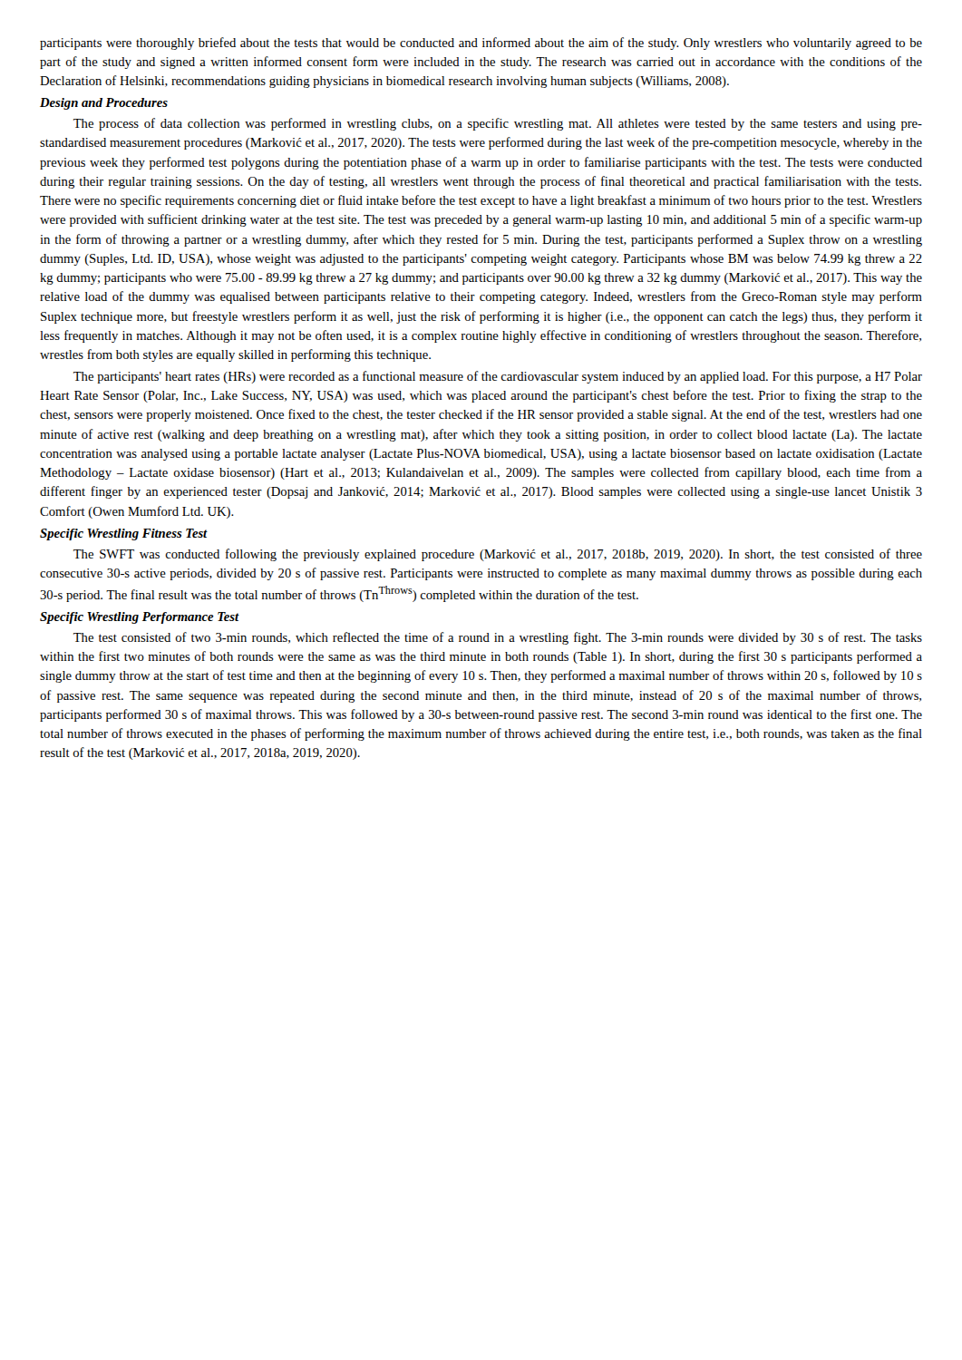participants were thoroughly briefed about the tests that would be conducted and informed about the aim of the study. Only wrestlers who voluntarily agreed to be part of the study and signed a written informed consent form were included in the study. The research was carried out in accordance with the conditions of the Declaration of Helsinki, recommendations guiding physicians in biomedical research involving human subjects (Williams, 2008).
Design and Procedures
The process of data collection was performed in wrestling clubs, on a specific wrestling mat. All athletes were tested by the same testers and using pre-standardised measurement procedures (Marković et al., 2017, 2020). The tests were performed during the last week of the pre-competition mesocycle, whereby in the previous week they performed test polygons during the potentiation phase of a warm up in order to familiarise participants with the test. The tests were conducted during their regular training sessions. On the day of testing, all wrestlers went through the process of final theoretical and practical familiarisation with the tests. There were no specific requirements concerning diet or fluid intake before the test except to have a light breakfast a minimum of two hours prior to the test. Wrestlers were provided with sufficient drinking water at the test site. The test was preceded by a general warm-up lasting 10 min, and additional 5 min of a specific warm-up in the form of throwing a partner or a wrestling dummy, after which they rested for 5 min. During the test, participants performed a Suplex throw on a wrestling dummy (Suples, Ltd. ID, USA), whose weight was adjusted to the participants' competing weight category. Participants whose BM was below 74.99 kg threw a 22 kg dummy; participants who were 75.00 - 89.99 kg threw a 27 kg dummy; and participants over 90.00 kg threw a 32 kg dummy (Marković et al., 2017). This way the relative load of the dummy was equalised between participants relative to their competing category. Indeed, wrestlers from the Greco-Roman style may perform Suplex technique more, but freestyle wrestlers perform it as well, just the risk of performing it is higher (i.e., the opponent can catch the legs) thus, they perform it less frequently in matches. Although it may not be often used, it is a complex routine highly effective in conditioning of wrestlers throughout the season. Therefore, wrestles from both styles are equally skilled in performing this technique.
The participants' heart rates (HRs) were recorded as a functional measure of the cardiovascular system induced by an applied load. For this purpose, a H7 Polar Heart Rate Sensor (Polar, Inc., Lake Success, NY, USA) was used, which was placed around the participant's chest before the test. Prior to fixing the strap to the chest, sensors were properly moistened. Once fixed to the chest, the tester checked if the HR sensor provided a stable signal. At the end of the test, wrestlers had one minute of active rest (walking and deep breathing on a wrestling mat), after which they took a sitting position, in order to collect blood lactate (La). The lactate concentration was analysed using a portable lactate analyser (Lactate Plus-NOVA biomedical, USA), using a lactate biosensor based on lactate oxidisation (Lactate Methodology – Lactate oxidase biosensor) (Hart et al., 2013; Kulandaivelan et al., 2009). The samples were collected from capillary blood, each time from a different finger by an experienced tester (Dopsaj and Janković, 2014; Marković et al., 2017). Blood samples were collected using a single-use lancet Unistik 3 Comfort (Owen Mumford Ltd. UK).
Specific Wrestling Fitness Test
The SWFT was conducted following the previously explained procedure (Marković et al., 2017, 2018b, 2019, 2020). In short, the test consisted of three consecutive 30-s active periods, divided by 20 s of passive rest. Participants were instructed to complete as many maximal dummy throws as possible during each 30-s period. The final result was the total number of throws (TnThrows) completed within the duration of the test.
Specific Wrestling Performance Test
The test consisted of two 3-min rounds, which reflected the time of a round in a wrestling fight. The 3-min rounds were divided by 30 s of rest. The tasks within the first two minutes of both rounds were the same as was the third minute in both rounds (Table 1). In short, during the first 30 s participants performed a single dummy throw at the start of test time and then at the beginning of every 10 s. Then, they performed a maximal number of throws within 20 s, followed by 10 s of passive rest. The same sequence was repeated during the second minute and then, in the third minute, instead of 20 s of the maximal number of throws, participants performed 30 s of maximal throws. This was followed by a 30-s between-round passive rest. The second 3-min round was identical to the first one. The total number of throws executed in the phases of performing the maximum number of throws achieved during the entire test, i.e., both rounds, was taken as the final result of the test (Marković et al., 2017, 2018a, 2019, 2020).